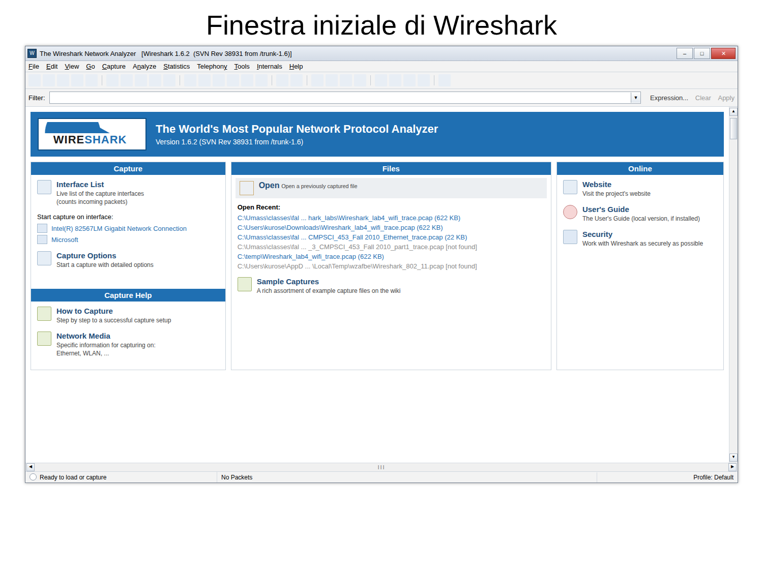Finestra iniziale di Wireshark
W The Wireshark Network Analyzer [Wireshark 1.6.2 (SVN Rev 38931 from /trunk-1.6)]
– □ ✕
File
Edit
View
Go
Capture
Analyze
Statistics
Telephony
Tools
Internals
Help
Filter:
▼
Expression... Clear Apply
WIRE SHARK®
The World's Most Popular Network Protocol Analyzer
Version 1.6.2 (SVN Rev 38931 from /trunk-1.6)
Capture
Interface List Live list of the capture interfaces
(counts incoming packets)
Start capture on interface:
Intel(R) 82567LM Gigabit Network Connection
Microsoft
Capture Options Start a capture with detailed options
Capture Help
How to Capture Step by step to a successful capture setup
Network Media Specific information for capturing on:
Ethernet, WLAN, ...
Files
Open Open a previously captured file
Open Recent:
C:\Umass\classes\fal ... hark_labs\Wireshark_lab4_wifi_trace.pcap (622 KB)
C:\Users\kurose\Downloads\Wireshark_lab4_wifi_trace.pcap (622 KB)
C:\Umass\classes\fal ... CMPSCI_453_Fall 2010_Ethernet_trace.pcap (22 KB)
C:\Umass\classes\fal ... _3_CMPSCI_453_Fall 2010_part1_trace.pcap [not found]
C:\temp\Wireshark_lab4_wifi_trace.pcap (622 KB)
C:\Users\kurose\AppD ... \Local\Temp\wzafbe\Wireshark_802_11.pcap [not found]
Sample Captures A rich assortment of example capture files on the wiki
Online
Website Visit the project's website
User's Guide The User's Guide (local version, if installed)
Security Work with Wireshark as securely as possible
▲
▼
◀
III
▶
Ready to load or capture
No Packets
Profile: Default